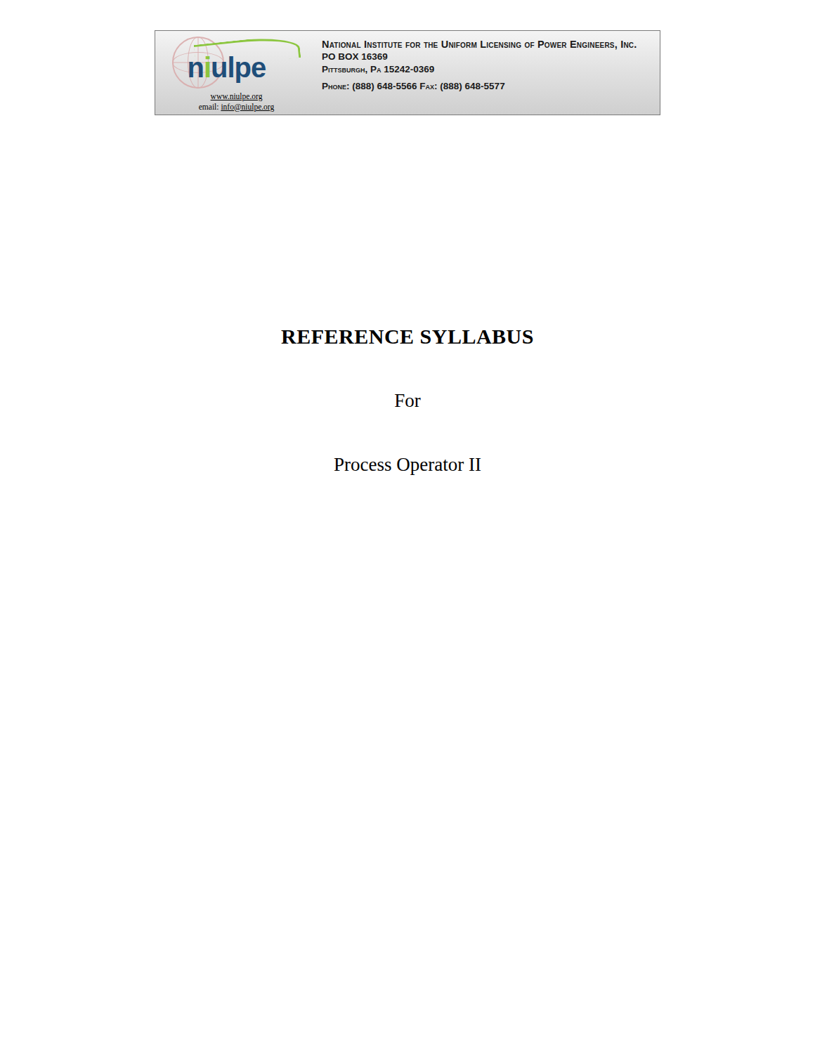niulpe
www.niulpe.org
email: info@niulpe.org
National Institute for the Uniform Licensing of Power Engineers, Inc.
PO BOX 16369
Pittsburgh, Pa 15242-0369
Phone: (888) 648-5566 Fax: (888) 648-5577
REFERENCE SYLLABUS
For
Process Operator II